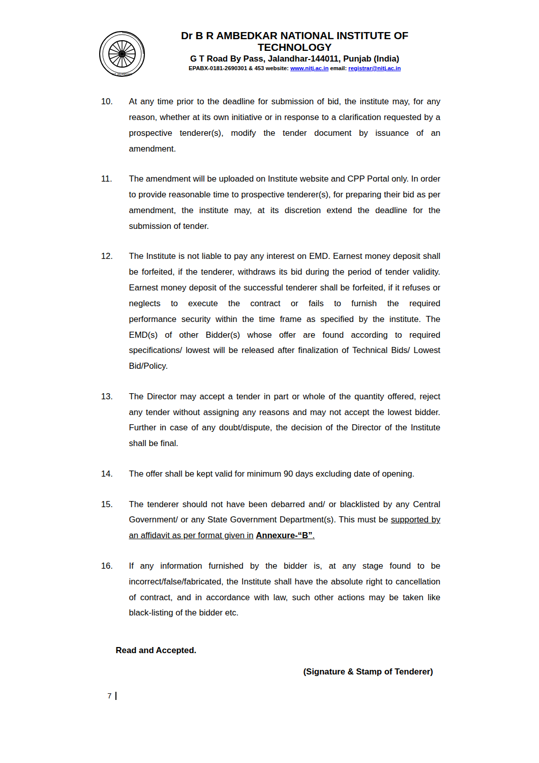NIT JALANDHAR
Dr B R AMBEDKAR NATIONAL INSTITUTE OF TECHNOLOGY
G T Road By Pass, Jalandhar-144011, Punjab (India)
EPABX-0181-2690301 & 453 website: www.nitj.ac.in email: registrar@nitj.ac.in
10. At any time prior to the deadline for submission of bid, the institute may, for any reason, whether at its own initiative or in response to a clarification requested by a prospective tenderer(s), modify the tender document by issuance of an amendment.
11. The amendment will be uploaded on Institute website and CPP Portal only. In order to provide reasonable time to prospective tenderer(s), for preparing their bid as per amendment, the institute may, at its discretion extend the deadline for the submission of tender.
12. The Institute is not liable to pay any interest on EMD. Earnest money deposit shall be forfeited, if the tenderer, withdraws its bid during the period of tender validity. Earnest money deposit of the successful tenderer shall be forfeited, if it refuses or neglects to execute the contract or fails to furnish the required performance security within the time frame as specified by the institute. The EMD(s) of other Bidder(s) whose offer are found according to required specifications/ lowest will be released after finalization of Technical Bids/ Lowest Bid/Policy.
13. The Director may accept a tender in part or whole of the quantity offered, reject any tender without assigning any reasons and may not accept the lowest bidder. Further in case of any doubt/dispute, the decision of the Director of the Institute shall be final.
14. The offer shall be kept valid for minimum 90 days excluding date of opening.
15. The tenderer should not have been debarred and/ or blacklisted by any Central Government/ or any State Government Department(s). This must be supported by an affidavit as per format given in Annexure-“B”.
16. If any information furnished by the bidder is, at any stage found to be incorrect/false/fabricated, the Institute shall have the absolute right to cancellation of contract, and in accordance with law, such other actions may be taken like black-listing of the bidder etc.
Read and Accepted.
(Signature & Stamp of Tenderer)
7